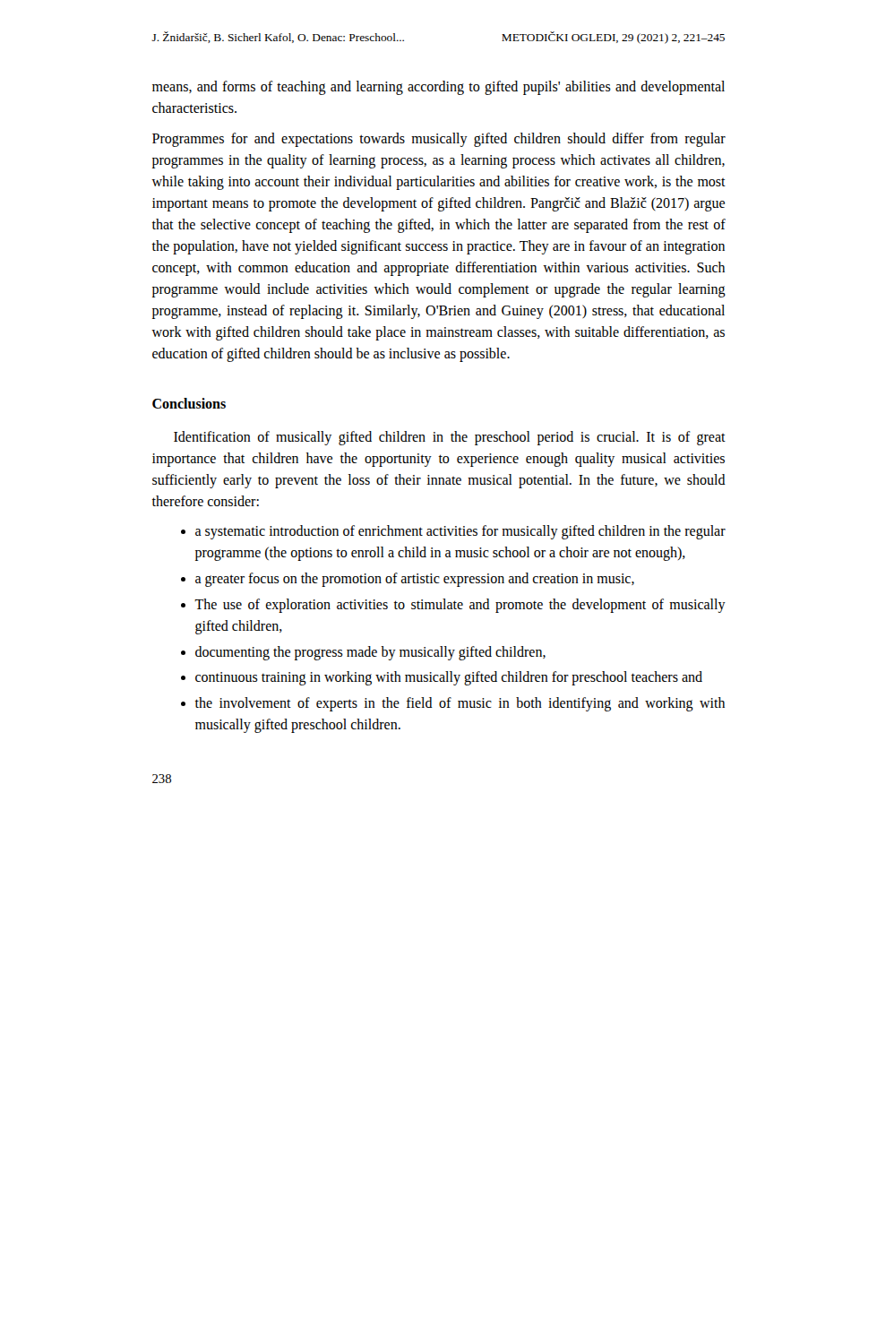J. Žnidaršič, B. Sicherl Kafol, O. Denac: Preschool... METODIČKI OGLEDI, 29 (2021) 2, 221–245
means, and forms of teaching and learning according to gifted pupils' abilities and developmental characteristics.
Programmes for and expectations towards musically gifted children should differ from regular programmes in the quality of learning process, as a learning process which activates all children, while taking into account their individual particularities and abilities for creative work, is the most important means to promote the development of gifted children. Pangrčič and Blažič (2017) argue that the selective concept of teaching the gifted, in which the latter are separated from the rest of the population, have not yielded significant success in practice. They are in favour of an integration concept, with common education and appropriate differentiation within various activities. Such programme would include activities which would complement or upgrade the regular learning programme, instead of replacing it. Similarly, O'Brien and Guiney (2001) stress, that educational work with gifted children should take place in mainstream classes, with suitable differentiation, as education of gifted children should be as inclusive as possible.
Conclusions
Identification of musically gifted children in the preschool period is crucial. It is of great importance that children have the opportunity to experience enough quality musical activities sufficiently early to prevent the loss of their innate musical potential. In the future, we should therefore consider:
a systematic introduction of enrichment activities for musically gifted children in the regular programme (the options to enroll a child in a music school or a choir are not enough),
a greater focus on the promotion of artistic expression and creation in music,
The use of exploration activities to stimulate and promote the development of musically gifted children,
documenting the progress made by musically gifted children,
continuous training in working with musically gifted children for preschool teachers and
the involvement of experts in the field of music in both identifying and working with musically gifted preschool children.
238